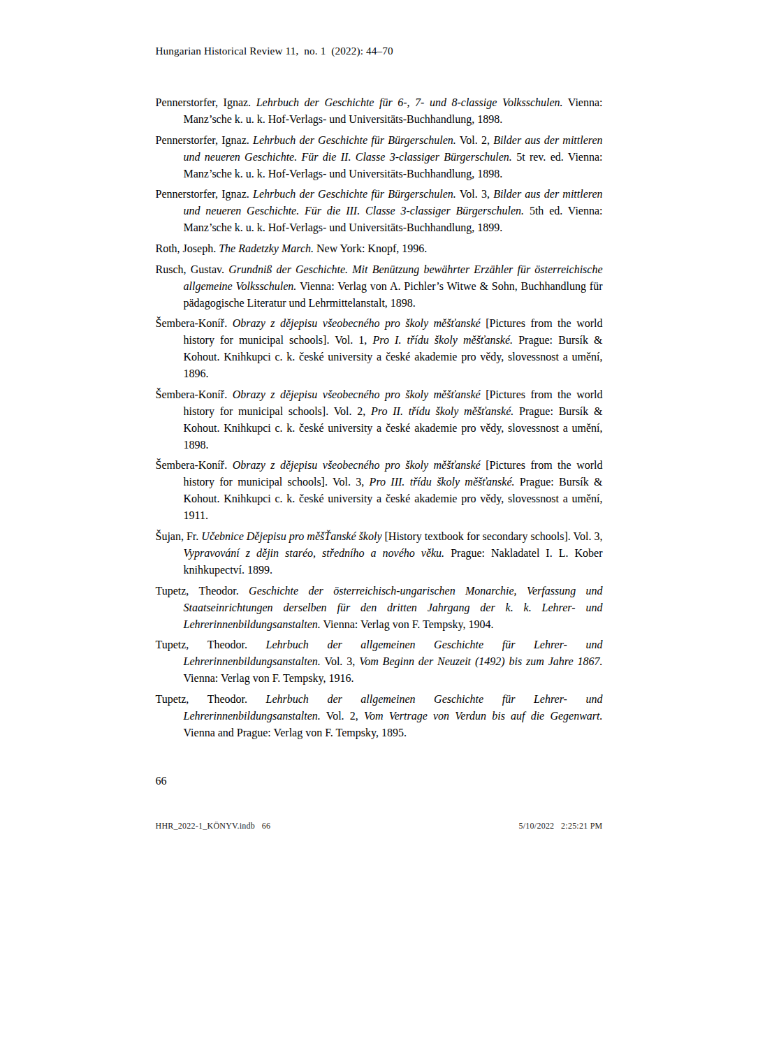Hungarian Historical Review 11, no. 1 (2022): 44–70
Pennerstorfer, Ignaz. Lehrbuch der Geschichte für 6-, 7- und 8-classige Volksschulen. Vienna: Manz’sche k. u. k. Hof-Verlags- und Universitäts-Buchhandlung, 1898.
Pennerstorfer, Ignaz. Lehrbuch der Geschichte für Bürgerschulen. Vol. 2, Bilder aus der mittleren und neueren Geschichte. Für die II. Classe 3-classiger Bürgerschulen. 5t rev. ed. Vienna: Manz’sche k. u. k. Hof-Verlags- und Universitäts-Buchhandlung, 1898.
Pennerstorfer, Ignaz. Lehrbuch der Geschichte für Bürgerschulen. Vol. 3, Bilder aus der mittleren und neueren Geschichte. Für die III. Classe 3-classiger Bürgerschulen. 5th ed. Vienna: Manz’sche k. u. k. Hof-Verlags- und Universitäts-Buchhandlung, 1899.
Roth, Joseph. The Radetzky March. New York: Knopf, 1996.
Rusch, Gustav. Grundniß der Geschichte. Mit Benützung bewährter Erzähler für österreichische allgemeine Volksschulen. Vienna: Verlag von A. Pichler’s Witwe & Sohn, Buchhandlung für pädagogische Literatur und Lehrmittelanstalt, 1898.
Šembera-Koníř. Obrazy z dějepisu všeobecného pro školy měšťanské [Pictures from the world history for municipal schools]. Vol. 1, Pro I. třídu školy měšťanské. Prague: Bursík & Kohout. Knihkupci c. k. české university a české akademie pro vědy, slovessnost a umění, 1896.
Šembera-Koníř. Obrazy z dějepisu všeobecného pro školy měšťanské [Pictures from the world history for municipal schools]. Vol. 2, Pro II. třídu školy měšťanské. Prague: Bursík & Kohout. Knihkupci c. k. české university a české akademie pro vědy, slovessnost a umění, 1898.
Šembera-Koníř. Obrazy z dějepisu všeobecného pro školy měšťanské [Pictures from the world history for municipal schools]. Vol. 3, Pro III. třídu školy měšťanské. Prague: Bursík & Kohout. Knihkupci c. k. české university a české akademie pro vědy, slovessnost a umění, 1911.
Šujan, Fr. Učebnice Dějepisu pro měšŤanské školy [History textbook for secondary schools]. Vol. 3, Vypravování z dějin staréo, středního a nového věku. Prague: Nakladatel I. L. Kober knihkupectví. 1899.
Tupetz, Theodor. Geschichte der österreichisch-ungarischen Monarchie, Verfassung und Staatseinrichtungen derselben für den dritten Jahrgang der k. k. Lehrer- und Lehrerinnenbildungsanstalten. Vienna: Verlag von F. Tempsky, 1904.
Tupetz, Theodor. Lehrbuch der allgemeinen Geschichte für Lehrer- und Lehrerinnenbildungsanstalten. Vol. 3, Vom Beginn der Neuzeit (1492) bis zum Jahre 1867. Vienna: Verlag von F. Tempsky, 1916.
Tupetz, Theodor. Lehrbuch der allgemeinen Geschichte für Lehrer- und Lehrerinnenbildungsanstalten. Vol. 2, Vom Vertrage von Verdun bis auf die Gegenwart. Vienna and Prague: Verlag von F. Tempsky, 1895.
66
HHR_2022-1_KÖNYV.indb 66 5/10/2022 2:25:21 PM